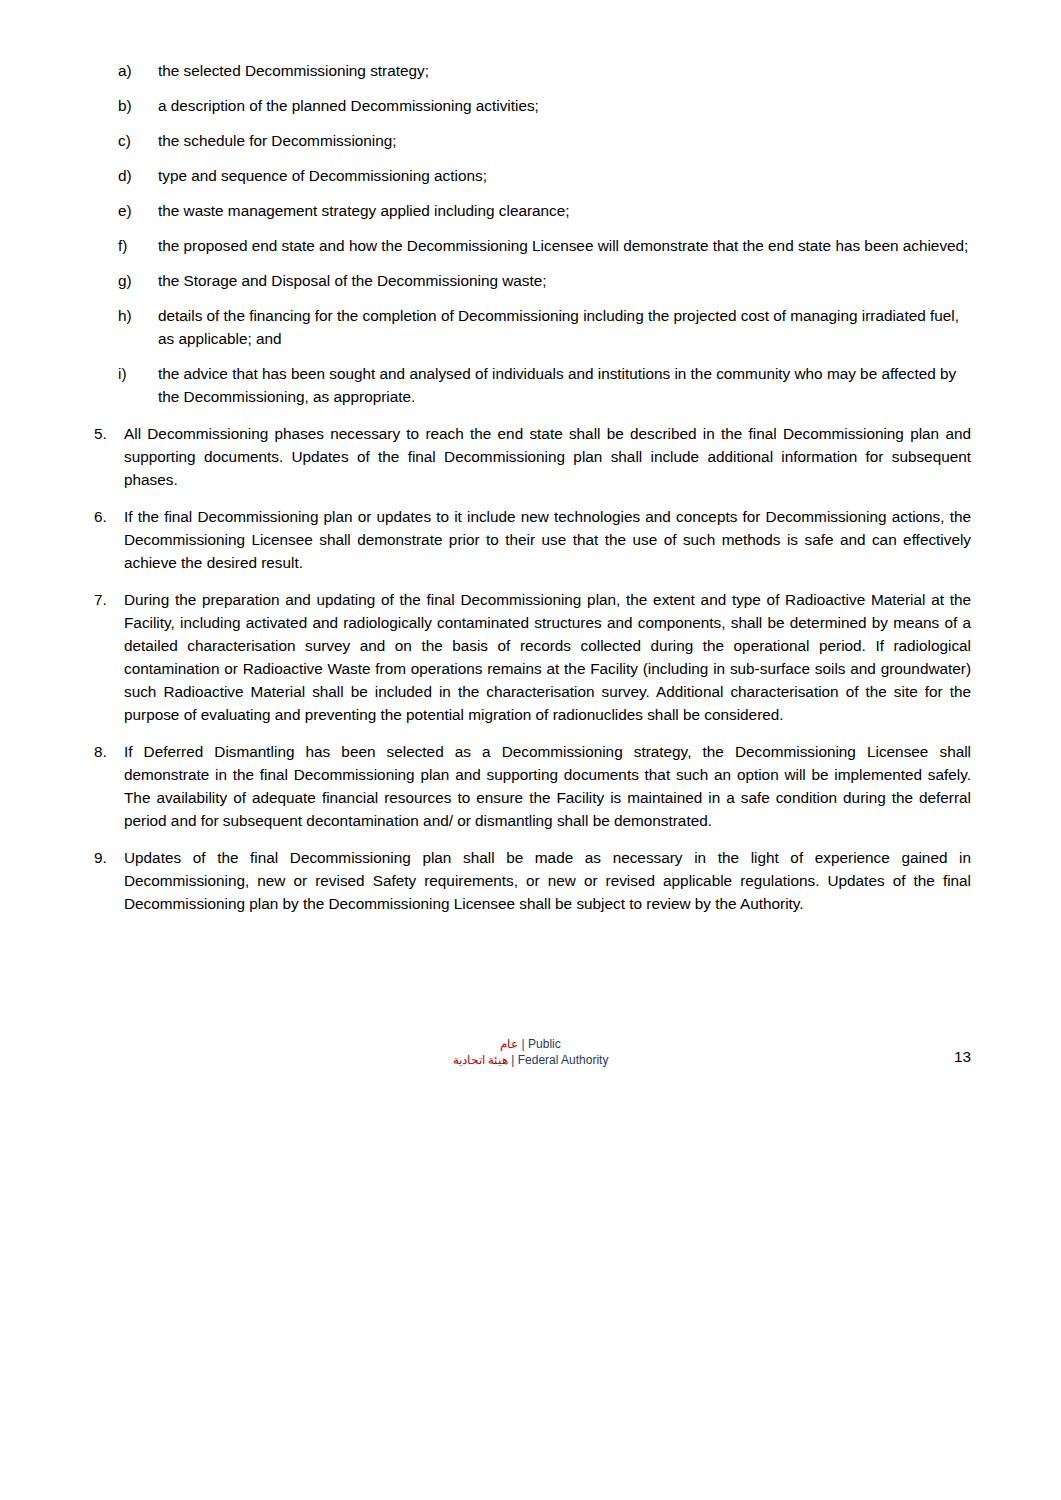the selected Decommissioning strategy;
a description of the planned Decommissioning activities;
the schedule for Decommissioning;
type and sequence of Decommissioning actions;
the waste management strategy applied including clearance;
the proposed end state and how the Decommissioning Licensee will demonstrate that the end state has been achieved;
the Storage and Disposal of the Decommissioning waste;
details of the financing for the completion of Decommissioning including the projected cost of managing irradiated fuel, as applicable; and
the advice that has been sought and analysed of individuals and institutions in the community who may be affected by the Decommissioning, as appropriate.
All Decommissioning phases necessary to reach the end state shall be described in the final Decommissioning plan and supporting documents. Updates of the final Decommissioning plan shall include additional information for subsequent phases.
If the final Decommissioning plan or updates to it include new technologies and concepts for Decommissioning actions, the Decommissioning Licensee shall demonstrate prior to their use that the use of such methods is safe and can effectively achieve the desired result.
During the preparation and updating of the final Decommissioning plan, the extent and type of Radioactive Material at the Facility, including activated and radiologically contaminated structures and components, shall be determined by means of a detailed characterisation survey and on the basis of records collected during the operational period. If radiological contamination or Radioactive Waste from operations remains at the Facility (including in sub-surface soils and groundwater) such Radioactive Material shall be included in the characterisation survey. Additional characterisation of the site for the purpose of evaluating and preventing the potential migration of radionuclides shall be considered.
If Deferred Dismantling has been selected as a Decommissioning strategy, the Decommissioning Licensee shall demonstrate in the final Decommissioning plan and supporting documents that such an option will be implemented safely. The availability of adequate financial resources to ensure the Facility is maintained in a safe condition during the deferral period and for subsequent decontamination and/ or dismantling shall be demonstrated.
Updates of the final Decommissioning plan shall be made as necessary in the light of experience gained in Decommissioning, new or revised Safety requirements, or new or revised applicable regulations. Updates of the final Decommissioning plan by the Decommissioning Licensee shall be subject to review by the Authority.
عام | Public
هيئة اتحادية | Federal Authority
13